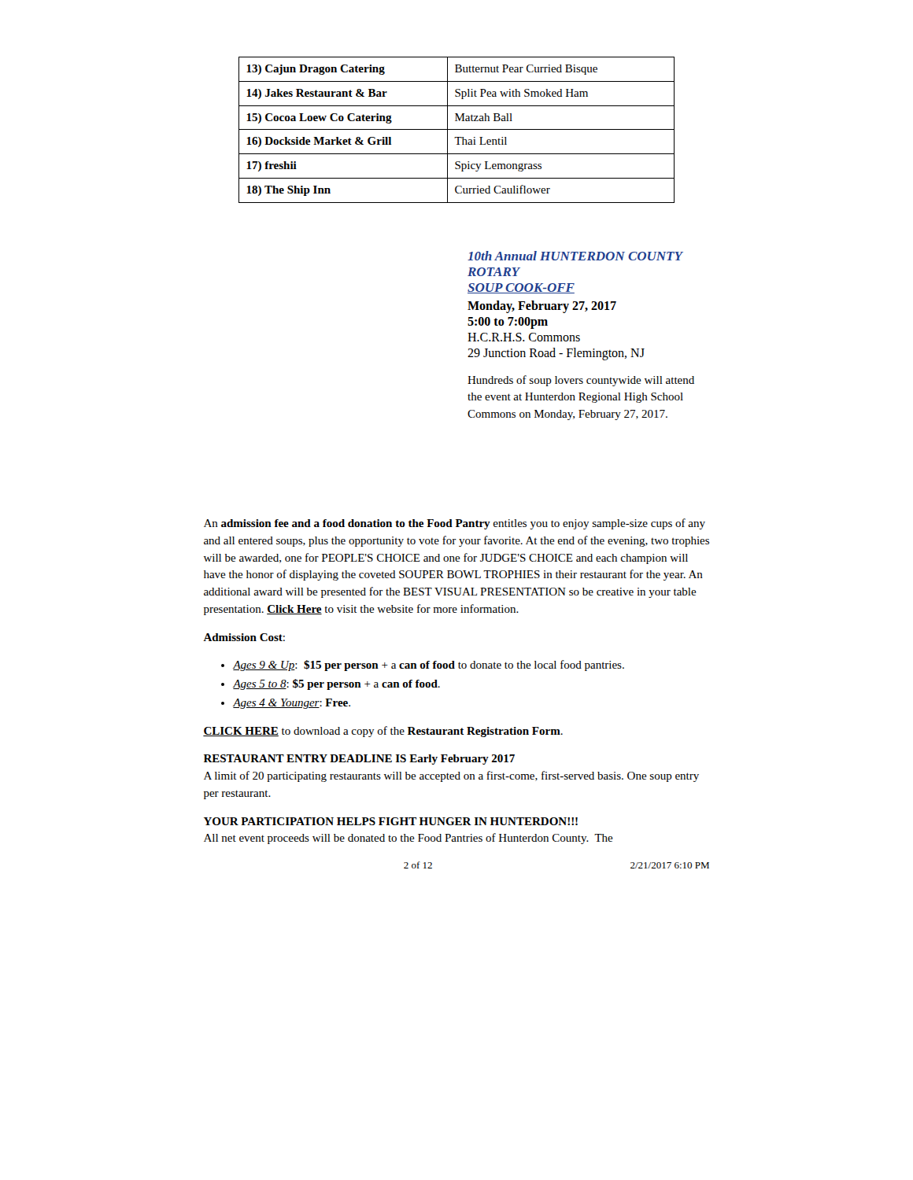| 13) Cajun Dragon Catering | Butternut Pear Curried Bisque |
| 14) Jakes Restaurant & Bar | Split Pea with Smoked Ham |
| 15) Cocoa Loew Co Catering | Matzah Ball |
| 16) Dockside Market & Grill | Thai Lentil |
| 17) freshii | Spicy Lemongrass |
| 18) The Ship Inn | Curried Cauliflower |
10th Annual HUNTERDON COUNTY ROTARY
SOUP COOK-OFF
Monday, February 27, 2017
5:00 to 7:00pm
H.C.R.H.S. Commons
29 Junction Road - Flemington, NJ
Hundreds of soup lovers countywide will attend the event at Hunterdon Regional High School Commons on Monday, February 27, 2017.
An admission fee and a food donation to the Food Pantry entitles you to enjoy sample-size cups of any and all entered soups, plus the opportunity to vote for your favorite. At the end of the evening, two trophies will be awarded, one for PEOPLE'S CHOICE and one for JUDGE'S CHOICE and each champion will have the honor of displaying the coveted SOUPER BOWL TROPHIES in their restaurant for the year. An additional award will be presented for the BEST VISUAL PRESENTATION so be creative in your table presentation. Click Here to visit the website for more information.
Admission Cost:
Ages 9 & Up: $15 per person + a can of food to donate to the local food pantries.
Ages 5 to 8: $5 per person + a can of food.
Ages 4 & Younger: Free.
CLICK HERE to download a copy of the Restaurant Registration Form.
RESTAURANT ENTRY DEADLINE IS Early February 2017
A limit of 20 participating restaurants will be accepted on a first-come, first-served basis. One soup entry per restaurant.
YOUR PARTICIPATION HELPS FIGHT HUNGER IN HUNTERDON!!!
All net event proceeds will be donated to the Food Pantries of Hunterdon County. The
2/21/2017 6:10 PM
2 of 12